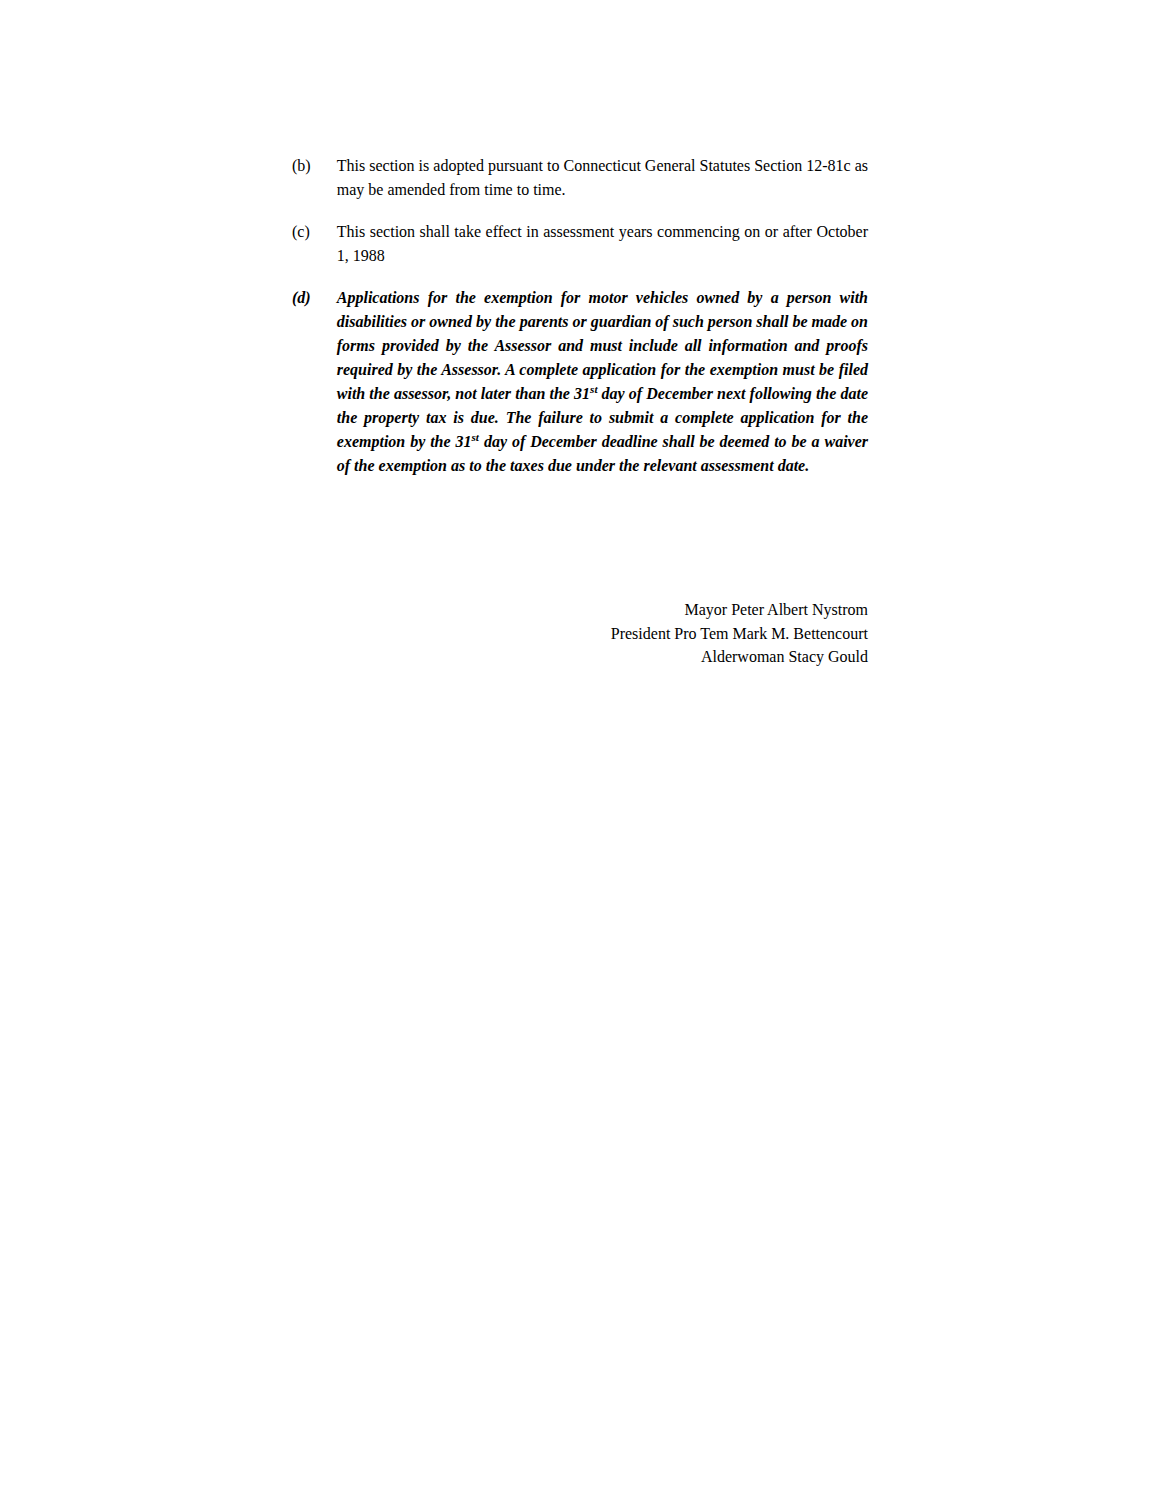(b)
This section is adopted pursuant to Connecticut General Statutes Section 12-81c as may be amended from time to time.
(c)
This section shall take effect in assessment years commencing on or after October 1, 1988
(d)
Applications for the exemption for motor vehicles owned by a person with disabilities or owned by the parents or guardian of such person shall be made on forms provided by the Assessor and must include all information and proofs required by the Assessor. A complete application for the exemption must be filed with the assessor, not later than the 31st day of December next following the date the property tax is due. The failure to submit a complete application for the exemption by the 31st day of December deadline shall be deemed to be a waiver of the exemption as to the taxes due under the relevant assessment date.
Mayor Peter Albert Nystrom
President Pro Tem Mark M. Bettencourt
Alderwoman Stacy Gould